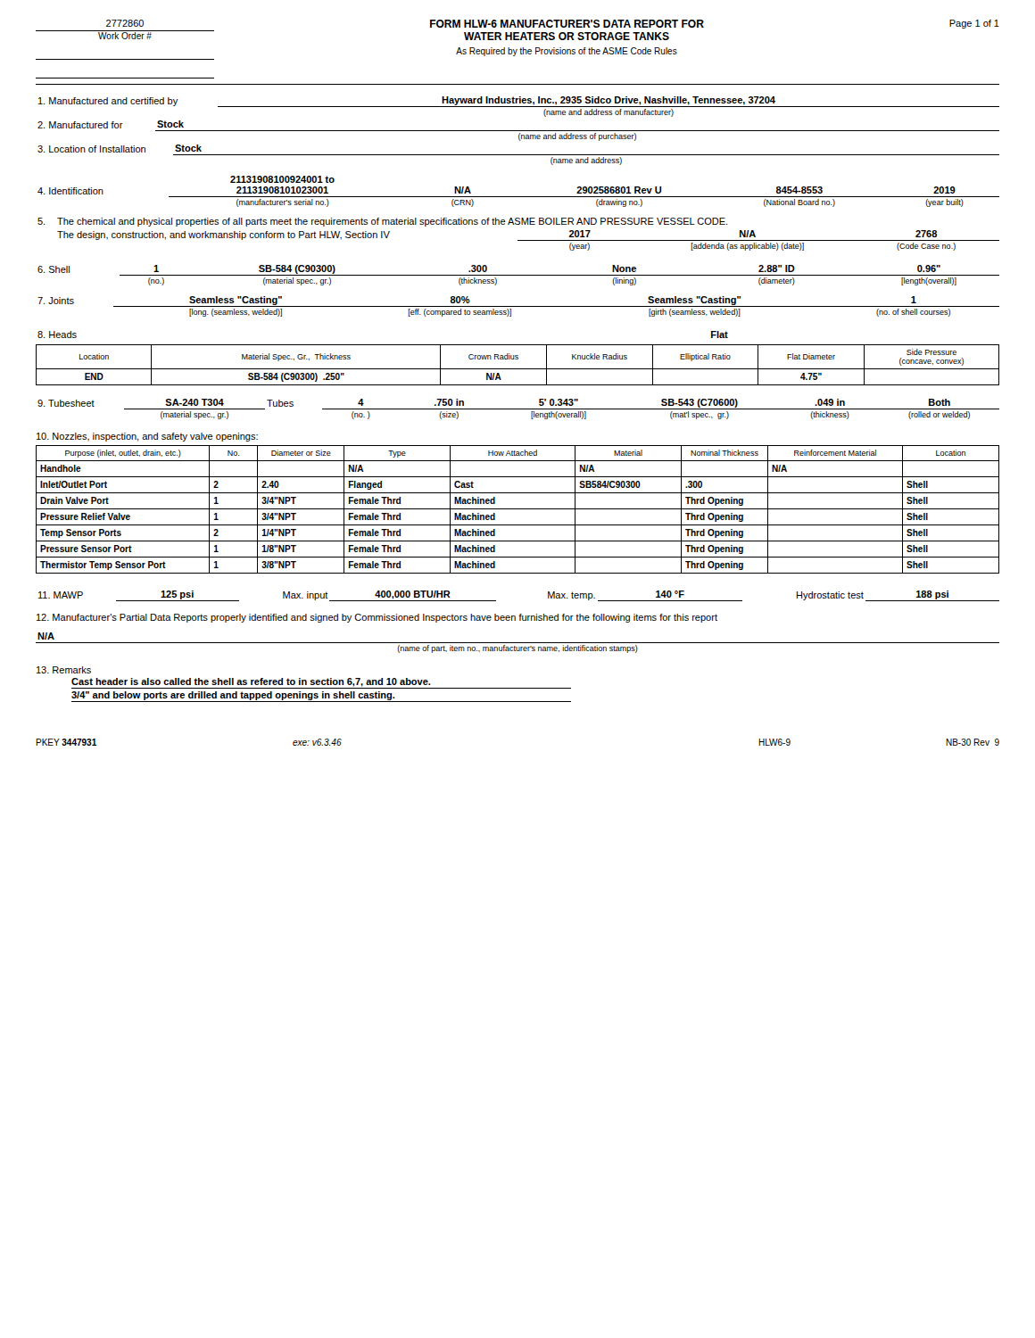2772860
Work Order #
FORM HLW-6 MANUFACTURER'S DATA REPORT FOR
WATER HEATERS OR STORAGE TANKS
As Required by the Provisions of the ASME Code Rules
Page 1 of 1
| 1. Manufactured and certified by | Hayward Industries, Inc., 2935 Sidco Drive, Nashville, Tennessee, 37204 |
| | (name and address of manufacturer) |
| 2. Manufactured for | Stock | |
| | (name and address of purchaser) |
| 3. Location of Installation | Stock | |
| | (name and address) |
| 4. Identification | 21131908100924001 to 21131908101023001 | N/A | 2902586801 Rev U | 8454-8553 | 2019 |
| | (manufacturer's serial no.) | (CRN) | (drawing no.) | (National Board no.) | (year built) |
| 5. | The chemical and physical properties of all parts meet the requirements of material specifications of the ASME BOILER AND PRESSURE VESSEL CODE. |
| | The design, construction, and workmanship conform to Part HLW, Section IV | 2017 | N/A | 2768 |
| | | (year) | [addenda (as applicable) (date)] | (Code Case no.) |
| 6. Shell | 1 | SB-584 (C90300) | .300 | None | 2.88" ID | 0.96" |
| | (no.) | (material spec., gr.) | (thickness) | (lining) | (diameter) | [length(overall)] |
| 7. Joints | Seamless "Casting" | 80% | Seamless "Casting" | 1 |
| | [long. (seamless, welded)] | [eff. (compared to seamless)] | [girth (seamless, welded)] | (no. of shell courses) |
| 8. Heads | Flat |
| Location | Material Spec., Gr., Thickness | Crown Radius | Knuckle Radius | Elliptical Ratio | Flat Diameter | Side Pressure (concave, convex) |
| --- | --- | --- | --- | --- | --- | --- |
| END | SB-584 (C90300) .250" | N/A | | | 4.75" | |
| 9. Tubesheet | SA-240 T304 | Tubes | 4 | .750 in | 5' 0.343" | SB-543 (C70600) | .049 in | Both |
| | (material spec., gr.) | | (no. ) | (size) | [length(overall)] | (mat'l spec., gr.) | (thickness) | (rolled or welded) |
10. Nozzles, inspection, and safety valve openings:
| Purpose (inlet, outlet, drain, etc.) | No. | Diameter or Size | Type | How Attached | Material | Nominal Thickness | Reinforcement Material | Location |
| --- | --- | --- | --- | --- | --- | --- | --- | --- |
| Handhole | | | N/A | | N/A | | N/A | |
| Inlet/Outlet Port | 2 | 2.40 | Flanged | Cast | SB584/C90300 | .300 | | Shell |
| Drain Valve Port | 1 | 3/4"NPT | Female Thrd | Machined | | Thrd Opening | | Shell |
| Pressure Relief Valve | 1 | 3/4"NPT | Female Thrd | Machined | | Thrd Opening | | Shell |
| Temp Sensor Ports | 2 | 1/4"NPT | Female Thrd | Machined | | Thrd Opening | | Shell |
| Pressure Sensor Port | 1 | 1/8"NPT | Female Thrd | Machined | | Thrd Opening | | Shell |
| Thermistor Temp Sensor Port | 1 | 3/8"NPT | Female Thrd | Machined | | Thrd Opening | | Shell |
| 11. MAWP | 125 psi | Max. input | 400,000 BTU/HR | Max. temp. | 140 °F | Hydrostatic test | 188 psi |
12. Manufacturer's Partial Data Reports properly identified and signed by Commissioned Inspectors have been furnished for the following items for this report
| N/A | |
| (name of part, item no., manufacturer's name, identification stamps) |
13. Remarks
Cast header is also called the shell as refered to in section 6,7, and 10 above.
3/4" and below ports are drilled and tapped openings in shell casting.
PKEY 3447931
exe: v6.3.46
HLW6-9
NB-30 Rev 9